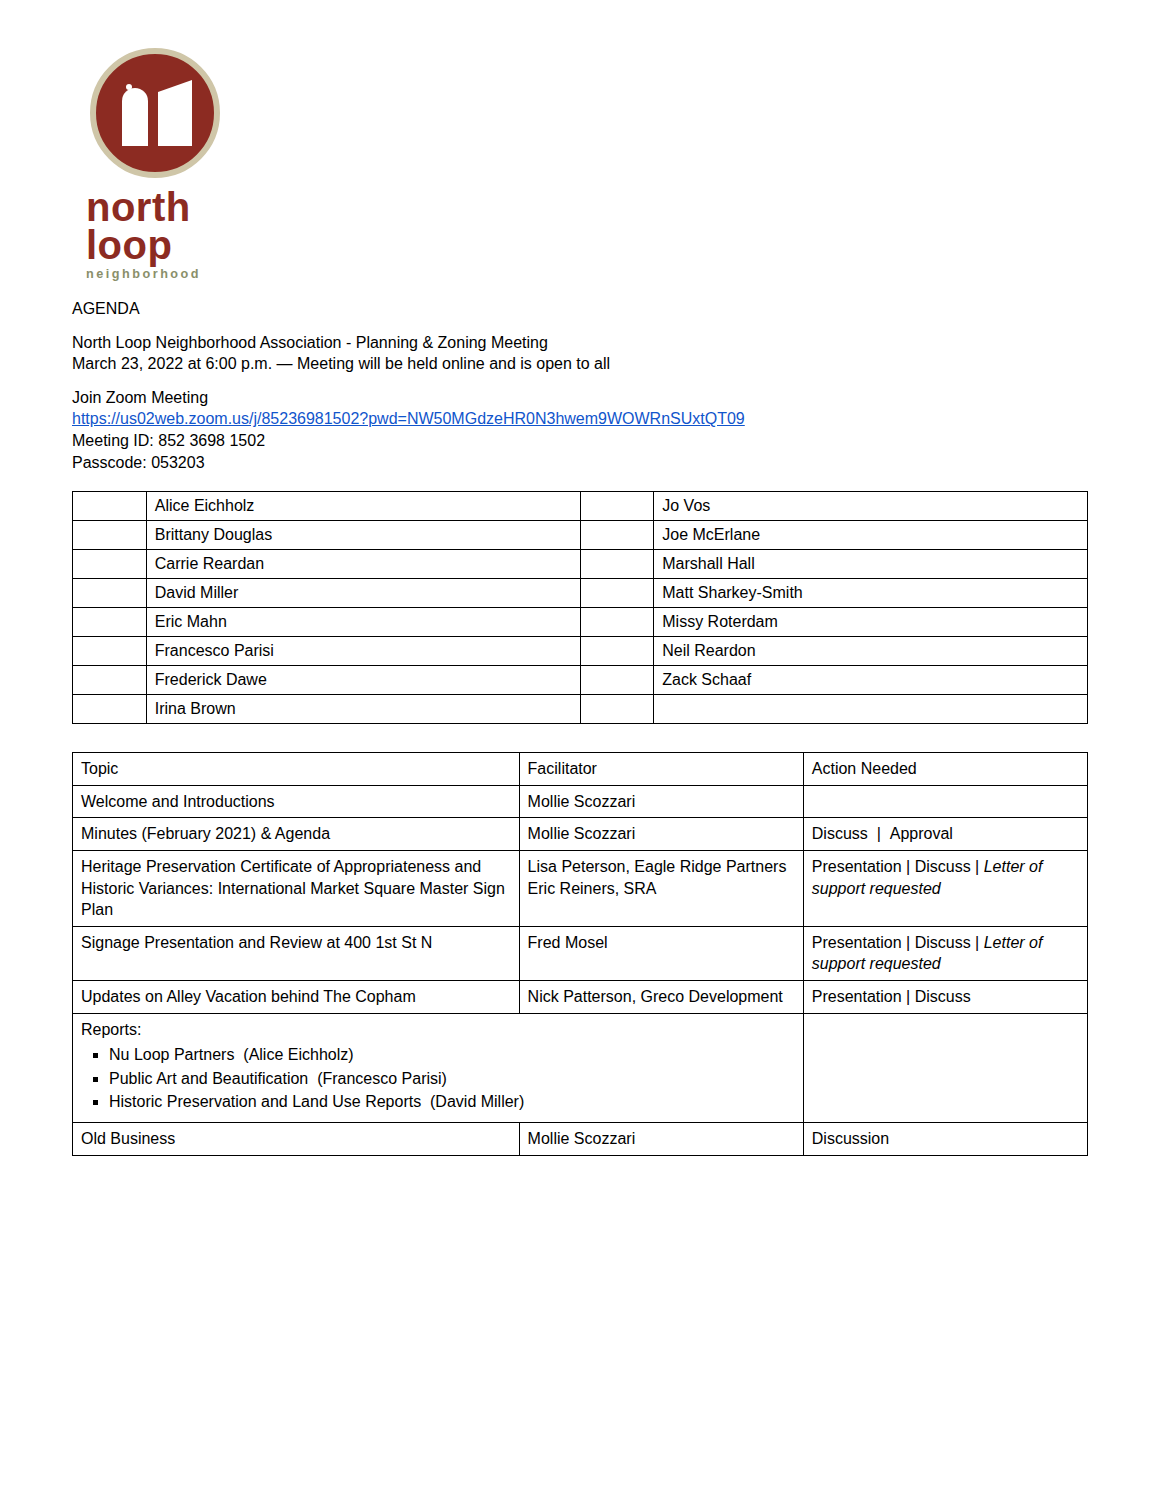north loop neighborhood
AGENDA
North Loop Neighborhood Association - Planning & Zoning Meeting
March 23, 2022 at 6:00 p.m. — Meeting will be held online and is open to all
Join Zoom Meeting
https://us02web.zoom.us/j/85236981502?pwd=NW50MGdzeHR0N3hwem9WOWRnSUxtQT09
Meeting ID: 852 3698 1502
Passcode: 053203
| | Alice Eichholz | | Jo Vos |
| | Brittany Douglas | | Joe McErlane |
| | Carrie Reardan | | Marshall Hall |
| | David Miller | | Matt Sharkey-Smith |
| | Eric Mahn | | Missy Roterdam |
| | Francesco Parisi | | Neil Reardon |
| | Frederick Dawe | | Zack Schaaf |
| | Irina Brown | | |
| Topic | Facilitator | Action Needed |
| Welcome and Introductions | Mollie Scozzari | |
| Minutes (February 2021) & Agenda | Mollie Scozzari | Discuss / Approval |
| Heritage Preservation Certificate of Appropriateness and Historic Variances: International Market Square Master Sign Plan | Lisa Peterson, Eagle Ridge Partners Eric Reiners, SRA | Presentation / Discuss / Letter of support requested |
| Signage Presentation and Review at 400 1st St N | Fred Mosel | Presentation / Discuss / Letter of support requested |
| Updates on Alley Vacation behind The Copham | Nick Patterson, Greco Development | Presentation / Discuss |
| Reports: Nu Loop Partners (Alice Eichholz) Public Art and Beautification (Francesco Parisi) Historic Preservation and Land Use Reports (David Miller) | |
| Old Business | Mollie Scozzari | Discussion |